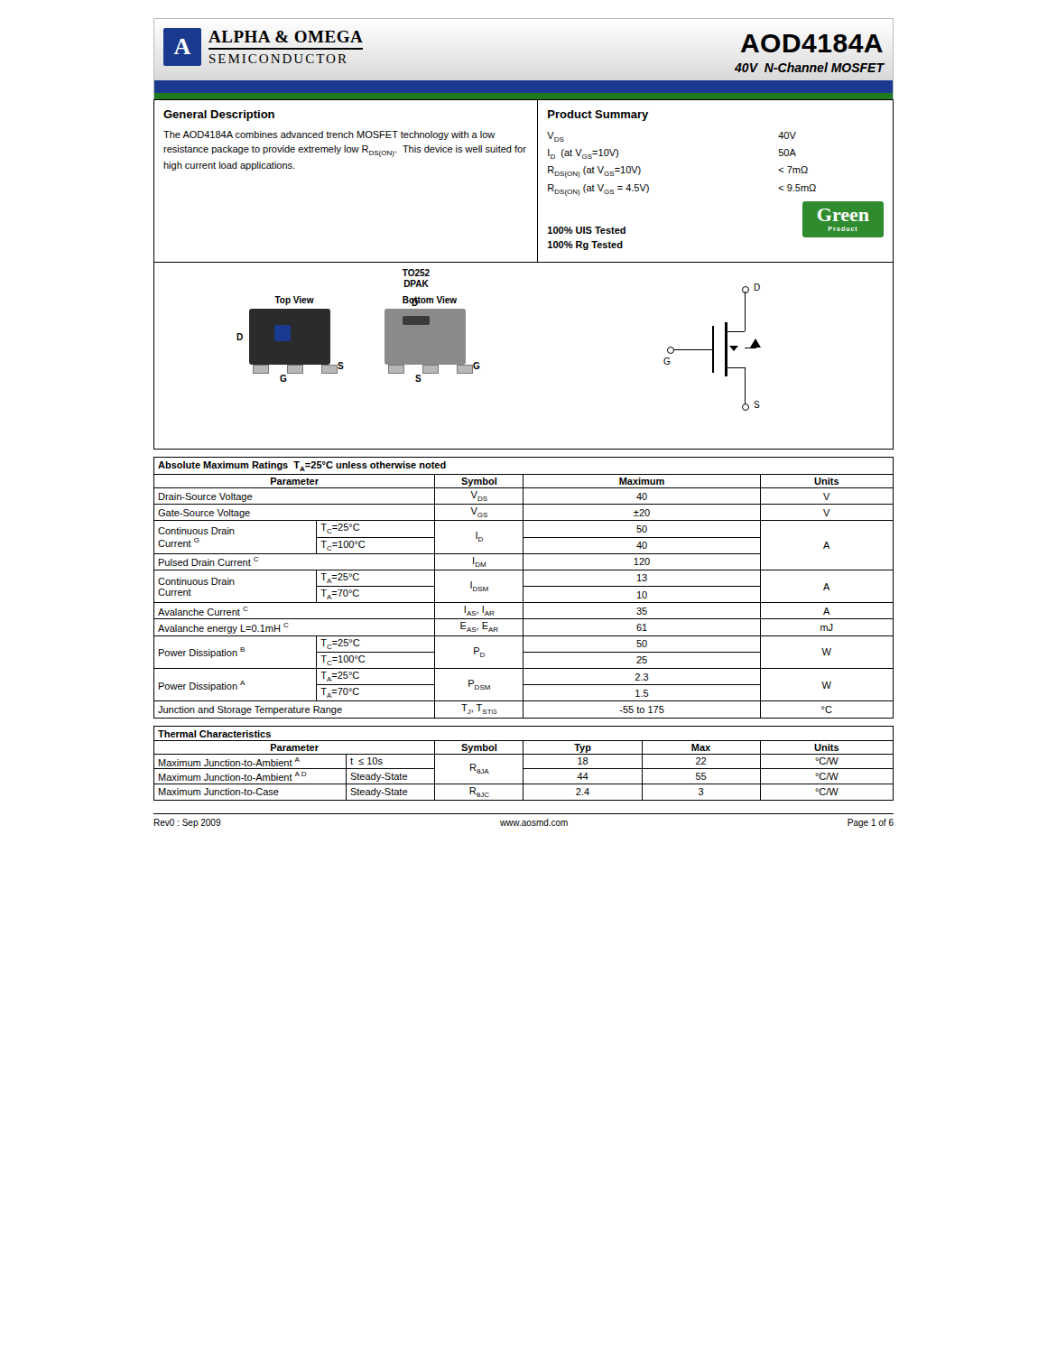A
ALPHA & OMEGA
SEMICONDUCTOR
AOD4184A
40V N-Channel MOSFET
General Description
The AOD4184A combines advanced trench MOSFET technology with a low resistance package to provide extremely low RDS(ON). This device is well suited for high current load applications.
Product Summary
| V DS | 40V |
| I D (at V GS =10V) | 50A |
| R DS(ON) (at V GS =10V) | < 7mΩ |
| R DS(ON) (at V GS = 4.5V) | < 9.5mΩ |
100% UIS Tested
100% Rg Tested
Green
Product
TO252
DPAK
Top View
D
S
G
Bottom View
D
G
S
D
G
S
Absolute Maximum Ratings TA=25°C unless otherwise noted
| Parameter | Symbol | Maximum | Units |
| --- | --- | --- | --- |
| Drain-Source Voltage | V DS | 40 | V |
| Gate-Source Voltage | V GS | ±20 | V |
| Continuous Drain Current G | T C =25°C | I D | 50 | A |
| T C =100°C | 40 |
| Pulsed Drain Current C | I DM | 120 |
| Continuous Drain Current | T A =25°C | I DSM | 13 | A |
| T A =70°C | 10 |
| Avalanche Current C | I AS , I AR | 35 | A |
| Avalanche energy L=0.1mH C | E AS , E AR | 61 | mJ |
| Power Dissipation B | T C =25°C | P D | 50 | W |
| T C =100°C | 25 |
| Power Dissipation A | T A =25°C | P DSM | 2.3 | W |
| T A =70°C | 1.5 |
| Junction and Storage Temperature Range | T J , T STG | -55 to 175 | °C |
Thermal Characteristics
| Parameter | Symbol | Typ | Max | Units |
| --- | --- | --- | --- | --- |
| Maximum Junction-to-Ambient A | t ≤ 10s | R θJA | 18 | 22 | °C/W |
| Maximum Junction-to-Ambient A D | Steady-State | 44 | 55 | °C/W |
| Maximum Junction-to-Case | Steady-State | R θJC | 2.4 | 3 | °C/W |
Rev0 : Sep 2009
www.aosmd.com
Page 1 of 6